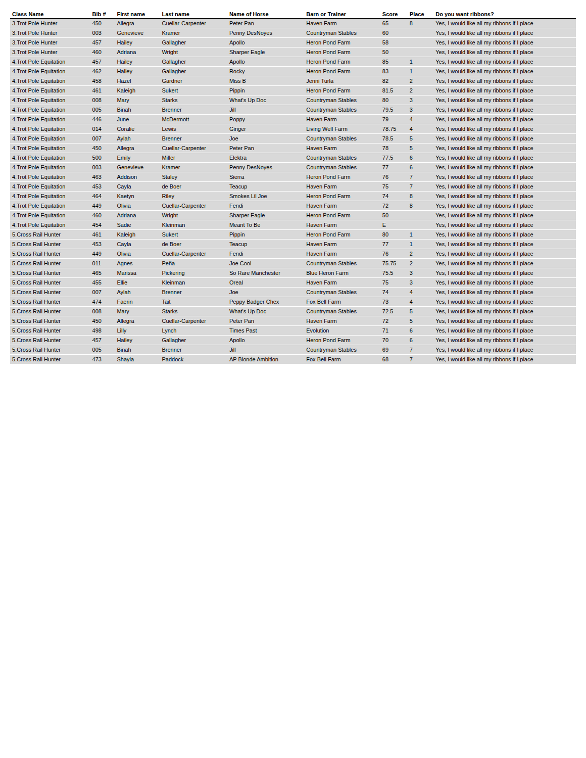| Class Name | Bib # | First name | Last name | Name of Horse | Barn or Trainer | Score | Place | Do you want ribbons? |
| --- | --- | --- | --- | --- | --- | --- | --- | --- |
| 3.Trot Pole Hunter | 450 | Allegra | Cuellar-Carpenter | Peter Pan | Haven Farm | 65 | 8 | Yes, I would like all my ribbons if I place |
| 3.Trot Pole Hunter | 003 | Genevieve | Kramer | Penny DesNoyes | Countryman Stables | 60 | | Yes, I would like all my ribbons if I place |
| 3.Trot Pole Hunter | 457 | Hailey | Gallagher | Apollo | Heron Pond Farm | 58 | | Yes, I would like all my ribbons if I place |
| 3.Trot Pole Hunter | 460 | Adriana | Wright | Sharper Eagle | Heron Pond Farm | 50 | | Yes, I would like all my ribbons if I place |
| 4.Trot Pole Equitation | 457 | Hailey | Gallagher | Apollo | Heron Pond Farm | 85 | 1 | Yes, I would like all my ribbons if I place |
| 4.Trot Pole Equitation | 462 | Hailey | Gallagher | Rocky | Heron Pond Farm | 83 | 1 | Yes, I would like all my ribbons if I place |
| 4.Trot Pole Equitation | 458 | Hazel | Gardner | Miss B | Jenni Turla | 82 | 2 | Yes, I would like all my ribbons if I place |
| 4.Trot Pole Equitation | 461 | Kaleigh | Sukert | Pippin | Heron Pond Farm | 81.5 | 2 | Yes, I would like all my ribbons if I place |
| 4.Trot Pole Equitation | 008 | Mary | Starks | What's Up Doc | Countryman Stables | 80 | 3 | Yes, I would like all my ribbons if I place |
| 4.Trot Pole Equitation | 005 | Binah | Brenner | Jill | Countryman Stables | 79.5 | 3 | Yes, I would like all my ribbons if I place |
| 4.Trot Pole Equitation | 446 | June | McDermott | Poppy | Haven Farm | 79 | 4 | Yes, I would like all my ribbons if I place |
| 4.Trot Pole Equitation | 014 | Coralie | Lewis | Ginger | Living Well Farm | 78.75 | 4 | Yes, I would like all my ribbons if I place |
| 4.Trot Pole Equitation | 007 | Aylah | Brenner | Joe | Countryman Stables | 78.5 | 5 | Yes, I would like all my ribbons if I place |
| 4.Trot Pole Equitation | 450 | Allegra | Cuellar-Carpenter | Peter Pan | Haven Farm | 78 | 5 | Yes, I would like all my ribbons if I place |
| 4.Trot Pole Equitation | 500 | Emily | Miller | Elektra | Countryman Stables | 77.5 | 6 | Yes, I would like all my ribbons if I place |
| 4.Trot Pole Equitation | 003 | Genevieve | Kramer | Penny DesNoyes | Countryman Stables | 77 | 6 | Yes, I would like all my ribbons if I place |
| 4.Trot Pole Equitation | 463 | Addison | Staley | Sierra | Heron Pond Farm | 76 | 7 | Yes, I would like all my ribbons if I place |
| 4.Trot Pole Equitation | 453 | Cayla | de Boer | Teacup | Haven Farm | 75 | 7 | Yes, I would like all my ribbons if I place |
| 4.Trot Pole Equitation | 464 | Kaetyn | Riley | Smokes Lil Joe | Heron Pond Farm | 74 | 8 | Yes, I would like all my ribbons if I place |
| 4.Trot Pole Equitation | 449 | Olivia | Cuellar-Carpenter | Fendi | Haven Farm | 72 | 8 | Yes, I would like all my ribbons if I place |
| 4.Trot Pole Equitation | 460 | Adriana | Wright | Sharper Eagle | Heron Pond Farm | 50 | | Yes, I would like all my ribbons if I place |
| 4.Trot Pole Equitation | 454 | Sadie | Kleinman | Meant To Be | Haven Farm | E | | Yes, I would like all my ribbons if I place |
| 5.Cross Rail Hunter | 461 | Kaleigh | Sukert | Pippin | Heron Pond Farm | 80 | 1 | Yes, I would like all my ribbons if I place |
| 5.Cross Rail Hunter | 453 | Cayla | de Boer | Teacup | Haven Farm | 77 | 1 | Yes, I would like all my ribbons if I place |
| 5.Cross Rail Hunter | 449 | Olivia | Cuellar-Carpenter | Fendi | Haven Farm | 76 | 2 | Yes, I would like all my ribbons if I place |
| 5.Cross Rail Hunter | 011 | Agnes | Peña | Joe Cool | Countryman Stables | 75.75 | 2 | Yes, I would like all my ribbons if I place |
| 5.Cross Rail Hunter | 465 | Marissa | Pickering | So Rare Manchester | Blue Heron Farm | 75.5 | 3 | Yes, I would like all my ribbons if I place |
| 5.Cross Rail Hunter | 455 | Ellie | Kleinman | Oreal | Haven Farm | 75 | 3 | Yes, I would like all my ribbons if I place |
| 5.Cross Rail Hunter | 007 | Aylah | Brenner | Joe | Countryman Stables | 74 | 4 | Yes, I would like all my ribbons if I place |
| 5.Cross Rail Hunter | 474 | Faerin | Tait | Peppy Badger Chex | Fox Bell Farm | 73 | 4 | Yes, I would like all my ribbons if I place |
| 5.Cross Rail Hunter | 008 | Mary | Starks | What's Up Doc | Countryman Stables | 72.5 | 5 | Yes, I would like all my ribbons if I place |
| 5.Cross Rail Hunter | 450 | Allegra | Cuellar-Carpenter | Peter Pan | Haven Farm | 72 | 5 | Yes, I would like all my ribbons if I place |
| 5.Cross Rail Hunter | 498 | Lilly | Lynch | Times Past | Evolution | 71 | 6 | Yes, I would like all my ribbons if I place |
| 5.Cross Rail Hunter | 457 | Hailey | Gallagher | Apollo | Heron Pond Farm | 70 | 6 | Yes, I would like all my ribbons if I place |
| 5.Cross Rail Hunter | 005 | Binah | Brenner | Jill | Countryman Stables | 69 | 7 | Yes, I would like all my ribbons if I place |
| 5.Cross Rail Hunter | 473 | Shayla | Paddock | AP Blonde Ambition | Fox Bell Farm | 68 | 7 | Yes, I would like all my ribbons if I place |